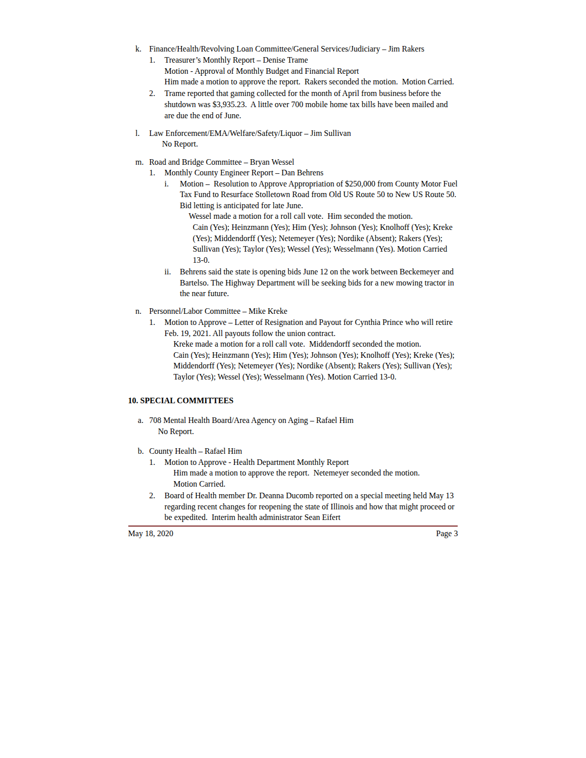k. Finance/Health/Revolving Loan Committee/General Services/Judiciary – Jim Rakers
1. Treasurer’s Monthly Report – Denise Trame
Motion - Approval of Monthly Budget and Financial Report
Him made a motion to approve the report. Rakers seconded the motion. Motion Carried.
2. Trame reported that gaming collected for the month of April from business before the shutdown was $3,935.23. A little over 700 mobile home tax bills have been mailed and are due the end of June.
l. Law Enforcement/EMA/Welfare/Safety/Liquor – Jim Sullivan
No Report.
m. Road and Bridge Committee – Bryan Wessel
1. Monthly County Engineer Report – Dan Behrens
i. Motion – Resolution to Approve Appropriation of $250,000 from County Motor Fuel Tax Fund to Resurface Stolletown Road from Old US Route 50 to New US Route 50. Bid letting is anticipated for late June.
Wessel made a motion for a roll call vote. Him seconded the motion.
Cain (Yes); Heinzmann (Yes); Him (Yes); Johnson (Yes); Knolhoff (Yes); Kreke (Yes); Middendorff (Yes); Netemeyer (Yes); Nordike (Absent); Rakers (Yes); Sullivan (Yes); Taylor (Yes); Wessel (Yes); Wesselmann (Yes). Motion Carried 13-0.
ii. Behrens said the state is opening bids June 12 on the work between Beckemeyer and Bartelso. The Highway Department will be seeking bids for a new mowing tractor in the near future.
n. Personnel/Labor Committee – Mike Kreke
1. Motion to Approve – Letter of Resignation and Payout for Cynthia Prince who will retire Feb. 19, 2021. All payouts follow the union contract.
Kreke made a motion for a roll call vote. Middendorff seconded the motion.
Cain (Yes); Heinzmann (Yes); Him (Yes); Johnson (Yes); Knolhoff (Yes); Kreke (Yes); Middendorff (Yes); Netemeyer (Yes); Nordike (Absent); Rakers (Yes); Sullivan (Yes); Taylor (Yes); Wessel (Yes); Wesselmann (Yes). Motion Carried 13-0.
10. SPECIAL COMMITTEES
a. 708 Mental Health Board/Area Agency on Aging – Rafael Him
No Report.
b. County Health – Rafael Him
1. Motion to Approve - Health Department Monthly Report
Him made a motion to approve the report. Netemeyer seconded the motion.
Motion Carried.
2. Board of Health member Dr. Deanna Ducomb reported on a special meeting held May 13 regarding recent changes for reopening the state of Illinois and how that might proceed or be expedited. Interim health administrator Sean Eifert
May 18, 2020 Page 3